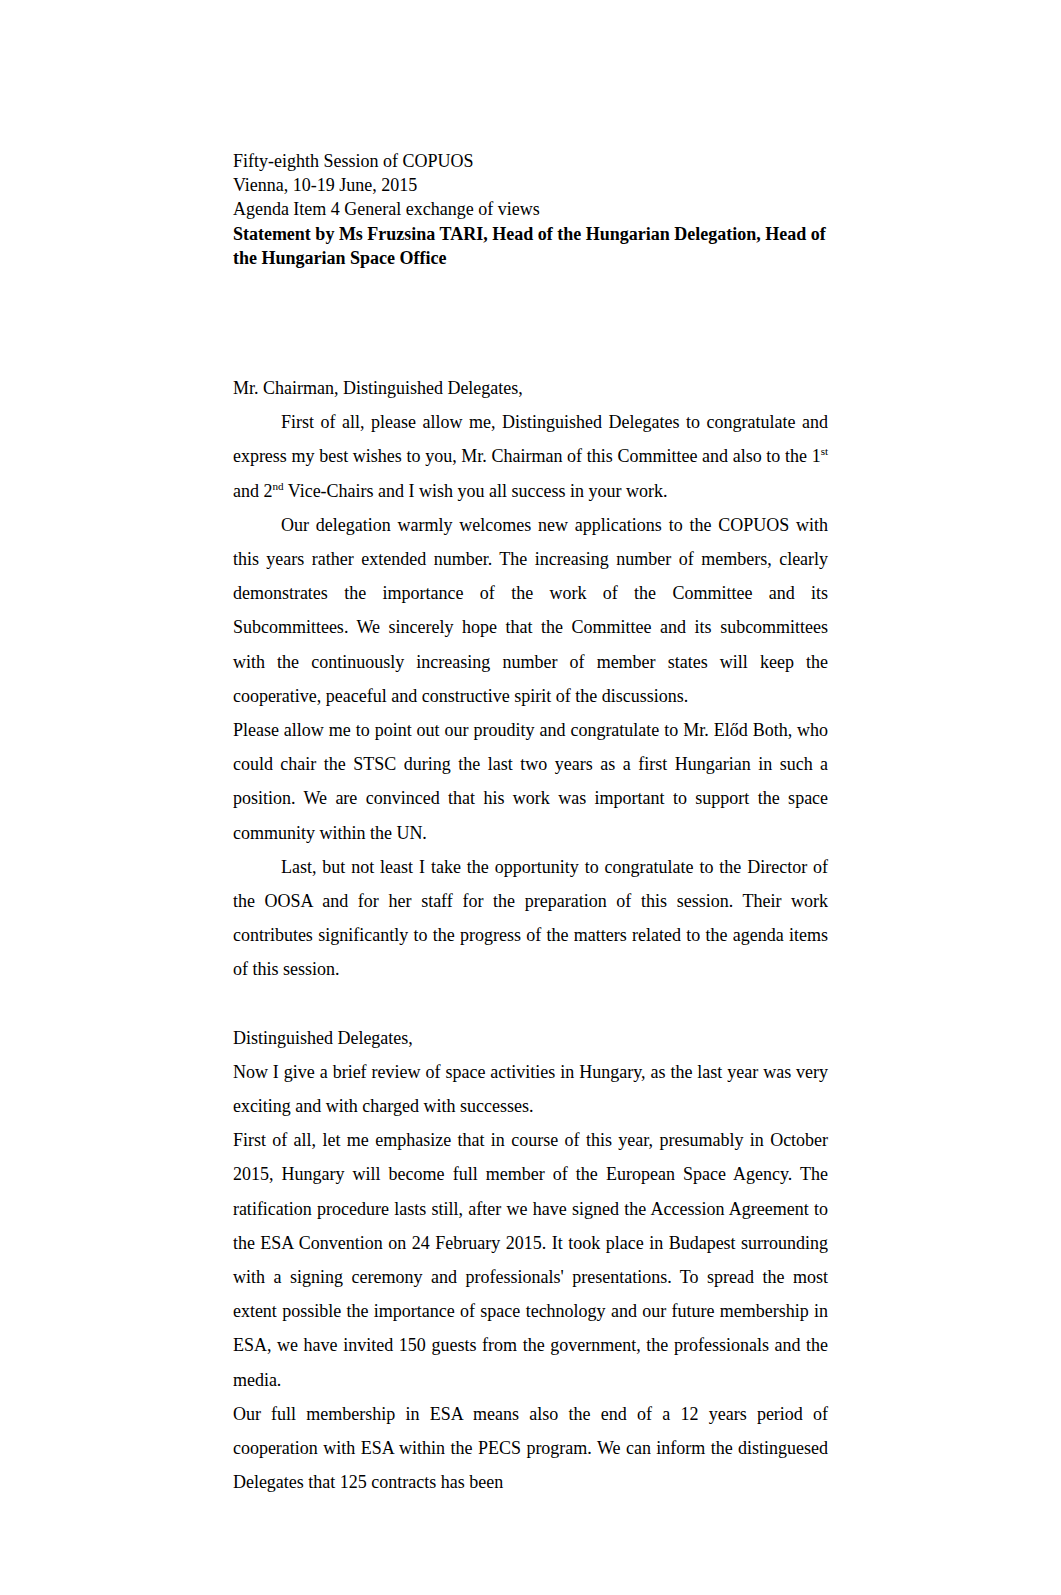Fifty-eighth Session of COPUOS
Vienna, 10-19 June, 2015
Agenda Item 4 General exchange of views
Statement by Ms Fruzsina TARI, Head of the Hungarian Delegation, Head of the Hungarian Space Office
Mr. Chairman, Distinguished Delegates,
First of all, please allow me, Distinguished Delegates to congratulate and express my best wishes to you, Mr. Chairman of this Committee and also to the 1st and 2nd Vice-Chairs and I wish you all success in your work.
Our delegation warmly welcomes new applications to the COPUOS with this years rather extended number. The increasing number of members, clearly demonstrates the importance of the work of the Committee and its Subcommittees. We sincerely hope that the Committee and its subcommittees with the continuously increasing number of member states will keep the cooperative, peaceful and constructive spirit of the discussions.
Please allow me to point out our proudity and congratulate to Mr. Előd Both, who could chair the STSC during the last two years as a first Hungarian in such a position. We are convinced that his work was important to support the space community within the UN.
Last, but not least I take the opportunity to congratulate to the Director of the OOSA and for her staff for the preparation of this session. Their work contributes significantly to the progress of the matters related to the agenda items of this session.
Distinguished Delegates,
Now I give a brief review of space activities in Hungary, as the last year was very exciting and with charged with successes.
First of all, let me emphasize that in course of this year, presumably in October 2015, Hungary will become full member of the European Space Agency. The ratification procedure lasts still, after we have signed the Accession Agreement to the ESA Convention on 24 February 2015. It took place in Budapest surrounding with a signing ceremony and professionals' presentations. To spread the most extent possible the importance of space technology and our future membership in ESA, we have invited 150 guests from the government, the professionals and the media.
Our full membership in ESA means also the end of a 12 years period of cooperation with ESA within the PECS program. We can inform the distinguesed Delegates that 125 contracts has been